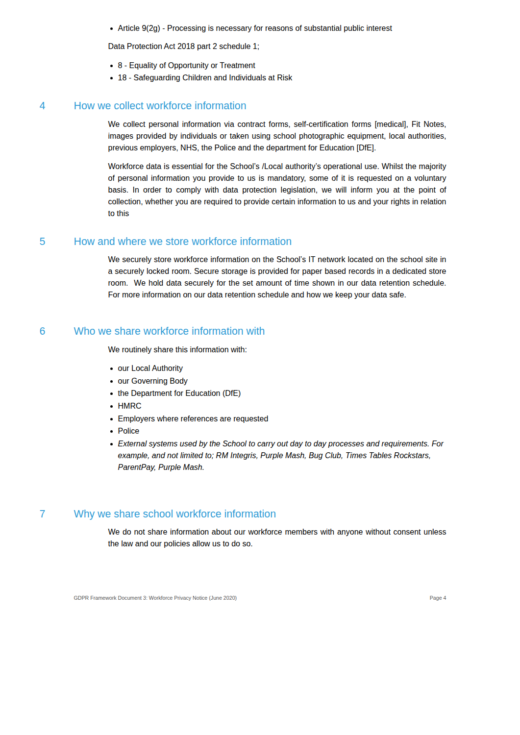Article 9(2g) - Processing is necessary for reasons of substantial public interest
Data Protection Act 2018 part 2 schedule 1;
8 - Equality of Opportunity or Treatment
18 - Safeguarding Children and Individuals at Risk
4 How we collect workforce information
We collect personal information via contract forms, self-certification forms [medical], Fit Notes, images provided by individuals or taken using school photographic equipment, local authorities, previous employers, NHS, the Police and the department for Education [DfE].
Workforce data is essential for the School’s /Local authority’s operational use. Whilst the majority of personal information you provide to us is mandatory, some of it is requested on a voluntary basis. In order to comply with data protection legislation, we will inform you at the point of collection, whether you are required to provide certain information to us and your rights in relation to this
5 How and where we store workforce information
We securely store workforce information on the School’s IT network located on the school site in a securely locked room. Secure storage is provided for paper based records in a dedicated store room. We hold data securely for the set amount of time shown in our data retention schedule. For more information on our data retention schedule and how we keep your data safe.
6 Who we share workforce information with
We routinely share this information with:
our Local Authority
our Governing Body
the Department for Education (DfE)
HMRC
Employers where references are requested
Police
External systems used by the School to carry out day to day processes and requirements. For example, and not limited to; RM Integris, Purple Mash, Bug Club, Times Tables Rockstars, ParentPay, Purple Mash.
7 Why we share school workforce information
We do not share information about our workforce members with anyone without consent unless the law and our policies allow us to do so.
GDPR Framework Document 3: Workforce Privacy Notice (June 2020) Page 4